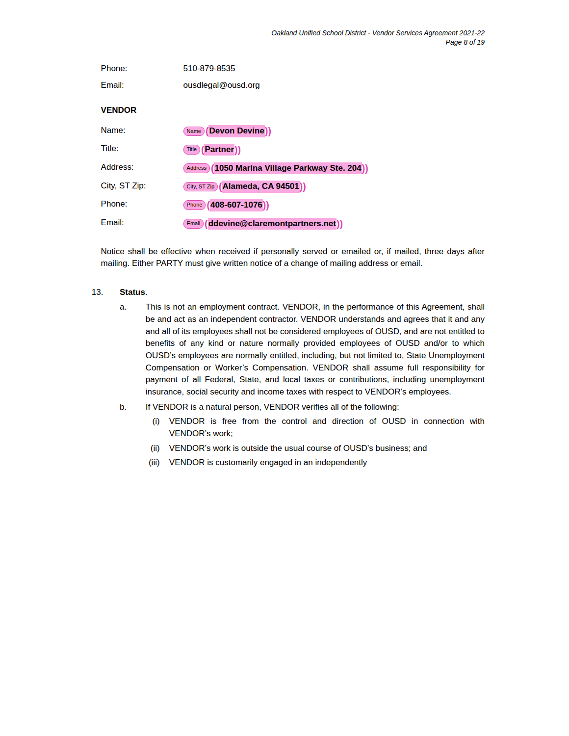Oakland Unified School District - Vendor Services Agreement 2021-22
Page 8 of 19
Phone: 510-879-8535
Email: ousdlegal@ousd.org
VENDOR
Name: Name(Devon Devine))
Title: Title(Partner))
Address: Address(1050 Marina Village Parkway Ste. 204))
City, ST Zip: City, ST Zip(Alameda, CA 94501))
Phone: Phone(408-607-1076))
Email: Email(ddevine@claremontpartners.net))
Notice shall be effective when received if personally served or emailed or, if mailed, three days after mailing. Either PARTY must give written notice of a change of mailing address or email.
13.
Status.
a.
This is not an employment contract. VENDOR, in the performance of this Agreement, shall be and act as an independent contractor. VENDOR understands and agrees that it and any and all of its employees shall not be considered employees of OUSD, and are not entitled to benefits of any kind or nature normally provided employees of OUSD and/or to which OUSD’s employees are normally entitled, including, but not limited to, State Unemployment Compensation or Worker’s Compensation. VENDOR shall assume full responsibility for payment of all Federal, State, and local taxes or contributions, including unemployment insurance, social security and income taxes with respect to VENDOR’s employees.
b.
If VENDOR is a natural person, VENDOR verifies all of the following:
(i)
VENDOR is free from the control and direction of OUSD in connection with VENDOR’s work;
(ii)
VENDOR’s work is outside the usual course of OUSD’s business; and
(iii)
VENDOR is customarily engaged in an independently